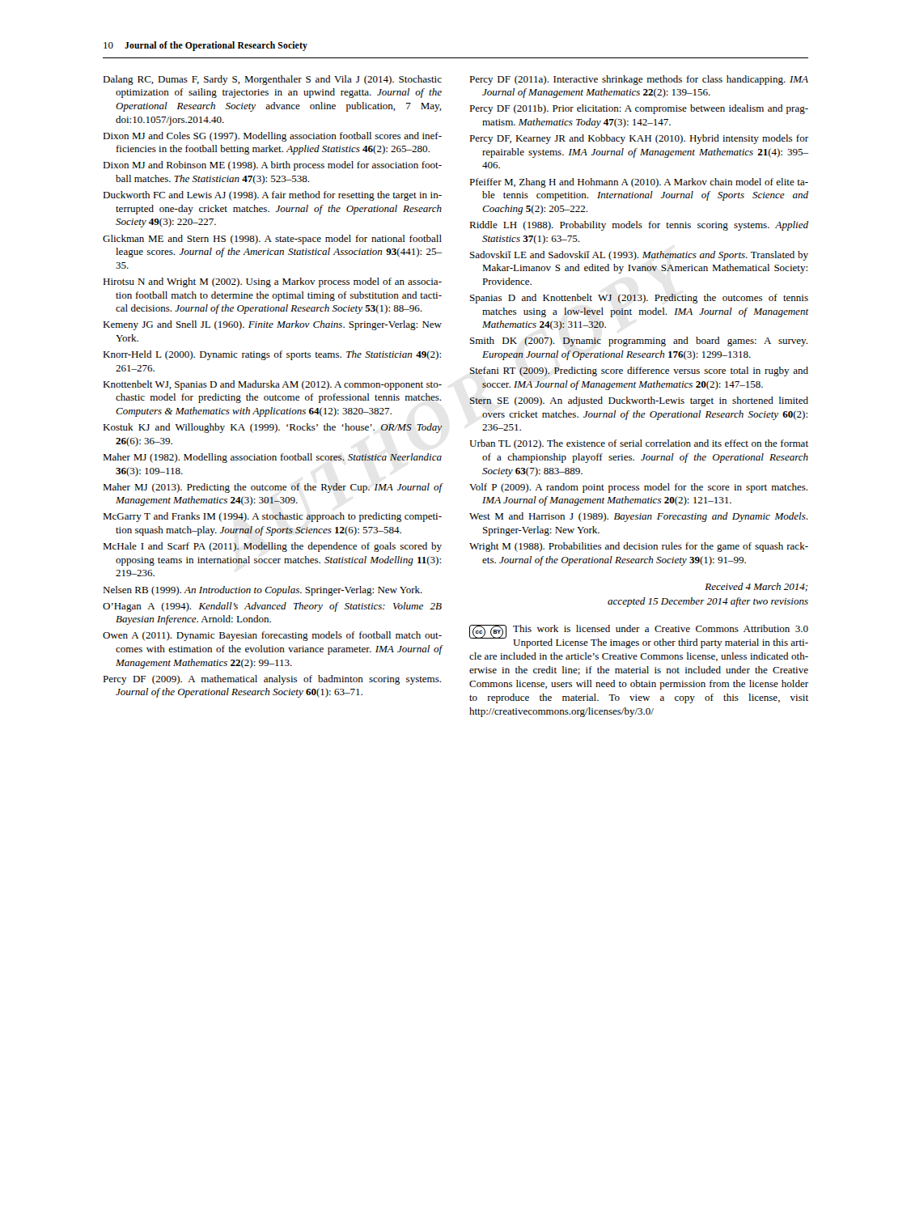AUTHOR COPY
10 Journal of the Operational Research Society
Dalang RC, Dumas F, Sardy S, Morgenthaler S and Vila J (2014). Stochastic optimization of sailing trajectories in an upwind regatta. Journal of the Operational Research Society advance online publication, 7 May, doi:10.1057/jors.2014.40.
Dixon MJ and Coles SG (1997). Modelling association football scores and inefficiencies in the football betting market. Applied Statistics 46(2): 265–280.
Dixon MJ and Robinson ME (1998). A birth process model for association football matches. The Statistician 47(3): 523–538.
Duckworth FC and Lewis AJ (1998). A fair method for resetting the target in interrupted one-day cricket matches. Journal of the Operational Research Society 49(3): 220–227.
Glickman ME and Stern HS (1998). A state-space model for national football league scores. Journal of the American Statistical Association 93(441): 25–35.
Hirotsu N and Wright M (2002). Using a Markov process model of an association football match to determine the optimal timing of substitution and tactical decisions. Journal of the Operational Research Society 53(1): 88–96.
Kemeny JG and Snell JL (1960). Finite Markov Chains. Springer-Verlag: New York.
Knorr-Held L (2000). Dynamic ratings of sports teams. The Statistician 49(2): 261–276.
Knottenbelt WJ, Spanias D and Madurska AM (2012). A common-opponent stochastic model for predicting the outcome of professional tennis matches. Computers & Mathematics with Applications 64(12): 3820–3827.
Kostuk KJ and Willoughby KA (1999). ‘Rocks’ the ‘house’. OR/MS Today 26(6): 36–39.
Maher MJ (1982). Modelling association football scores. Statistica Neerlandica 36(3): 109–118.
Maher MJ (2013). Predicting the outcome of the Ryder Cup. IMA Journal of Management Mathematics 24(3): 301–309.
McGarry T and Franks IM (1994). A stochastic approach to predicting competition squash match–play. Journal of Sports Sciences 12(6): 573–584.
McHale I and Scarf PA (2011). Modelling the dependence of goals scored by opposing teams in international soccer matches. Statistical Modelling 11(3): 219–236.
Nelsen RB (1999). An Introduction to Copulas. Springer-Verlag: New York.
O’Hagan A (1994). Kendall’s Advanced Theory of Statistics: Volume 2B Bayesian Inference. Arnold: London.
Owen A (2011). Dynamic Bayesian forecasting models of football match outcomes with estimation of the evolution variance parameter. IMA Journal of Management Mathematics 22(2): 99–113.
Percy DF (2009). A mathematical analysis of badminton scoring systems. Journal of the Operational Research Society 60(1): 63–71.
Percy DF (2011a). Interactive shrinkage methods for class handicapping. IMA Journal of Management Mathematics 22(2): 139–156.
Percy DF (2011b). Prior elicitation: A compromise between idealism and pragmatism. Mathematics Today 47(3): 142–147.
Percy DF, Kearney JR and Kobbacy KAH (2010). Hybrid intensity models for repairable systems. IMA Journal of Management Mathematics 21(4): 395–406.
Pfeiffer M, Zhang H and Hohmann A (2010). A Markov chain model of elite table tennis competition. International Journal of Sports Science and Coaching 5(2): 205–222.
Riddle LH (1988). Probability models for tennis scoring systems. Applied Statistics 37(1): 63–75.
Sadovskiĭ LE and Sadovskiĭ AL (1993). Mathematics and Sports. Translated by Makar-Limanov S and edited by Ivanov SAmerican Mathematical Society: Providence.
Spanias D and Knottenbelt WJ (2013). Predicting the outcomes of tennis matches using a low-level point model. IMA Journal of Management Mathematics 24(3): 311–320.
Smith DK (2007). Dynamic programming and board games: A survey. European Journal of Operational Research 176(3): 1299–1318.
Stefani RT (2009). Predicting score difference versus score total in rugby and soccer. IMA Journal of Management Mathematics 20(2): 147–158.
Stern SE (2009). An adjusted Duckworth-Lewis target in shortened limited overs cricket matches. Journal of the Operational Research Society 60(2): 236–251.
Urban TL (2012). The existence of serial correlation and its effect on the format of a championship playoff series. Journal of the Operational Research Society 63(7): 883–889.
Volf P (2009). A random point process model for the score in sport matches. IMA Journal of Management Mathematics 20(2): 121–131.
West M and Harrison J (1989). Bayesian Forecasting and Dynamic Models. Springer-Verlag: New York.
Wright M (1988). Probabilities and decision rules for the game of squash rackets. Journal of the Operational Research Society 39(1): 91–99.
Received 4 March 2014;
accepted 15 December 2014 after two revisions
cc BY
This work is licensed under a Creative Commons Attribution 3.0 Unported License The images or other third party material in this article are included in the article’s Creative Commons license, unless indicated otherwise in the credit line; if the material is not included under the Creative Commons license, users will need to obtain permission from the license holder to reproduce the material. To view a copy of this license, visit http://creativecommons.org/licenses/by/3.0/